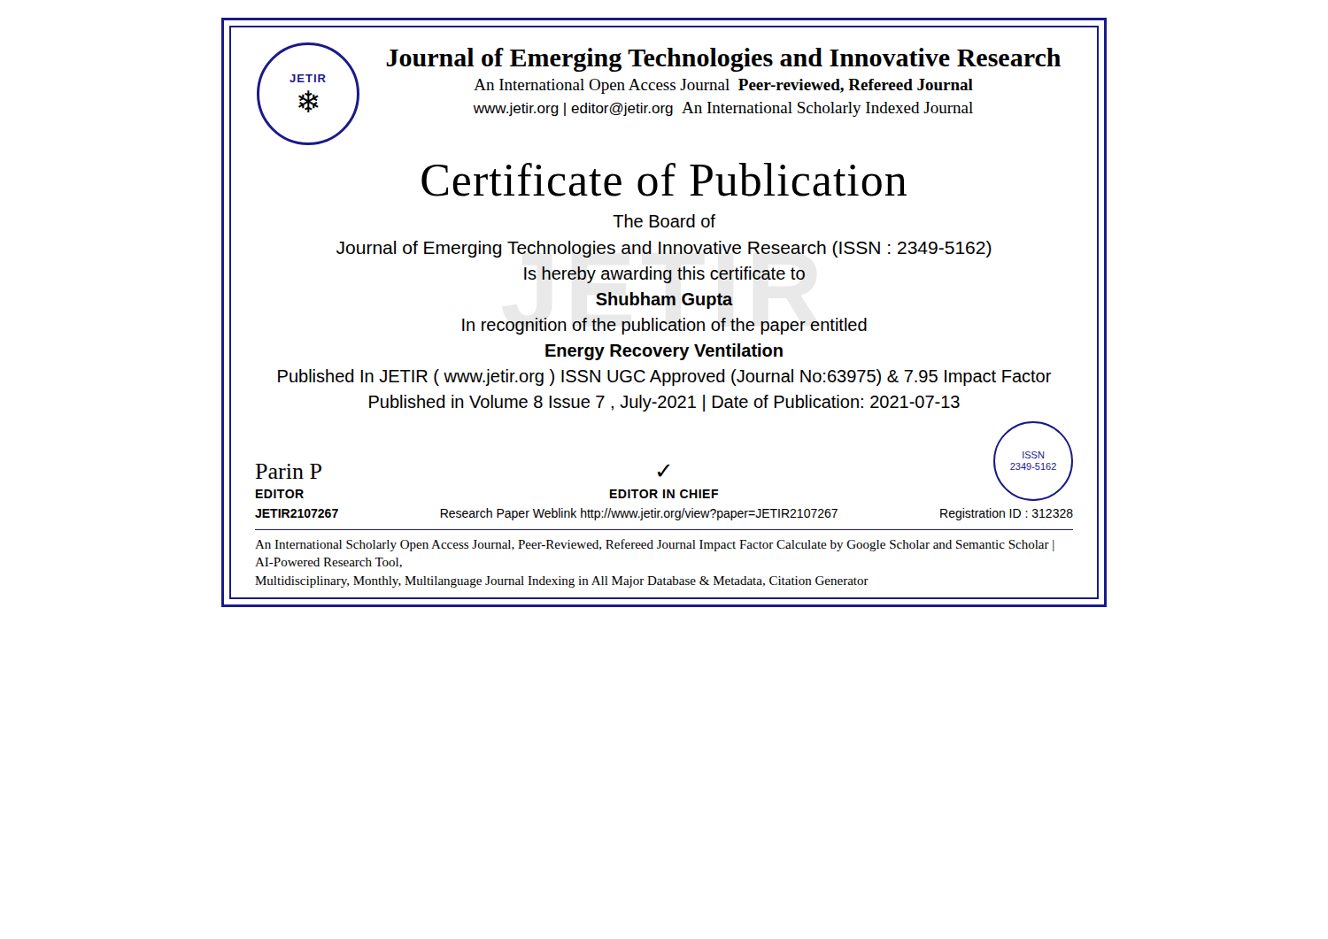JETIR
❄
Journal of Emerging Technologies and Innovative Research
An International Open Access Journal Peer-reviewed, Refereed Journal
www.jetir.org | editor@jetir.org An International Scholarly Indexed Journal
Certificate of Publication
JETIR
The Board of
Journal of Emerging Technologies and Innovative Research (ISSN : 2349-5162)
Is hereby awarding this certificate to
Shubham Gupta
In recognition of the publication of the paper entitled
Energy Recovery Ventilation
Published In JETIR ( www.jetir.org ) ISSN UGC Approved (Journal No:63975) & 7.95 Impact Factor
Published in Volume 8 Issue 7 , July-2021 | Date of Publication: 2021-07-13
Parin P
EDITOR
✓
EDITOR IN CHIEF
ISSN
2349-5162
JETIR2107267
Research Paper Weblink http://www.jetir.org/view?paper=JETIR2107267
Registration ID : 312328
An International Scholarly Open Access Journal, Peer-Reviewed, Refereed Journal Impact Factor Calculate by Google Scholar and Semantic Scholar | AI-Powered Research Tool,
Multidisciplinary, Monthly, Multilanguage Journal Indexing in All Major Database & Metadata, Citation Generator